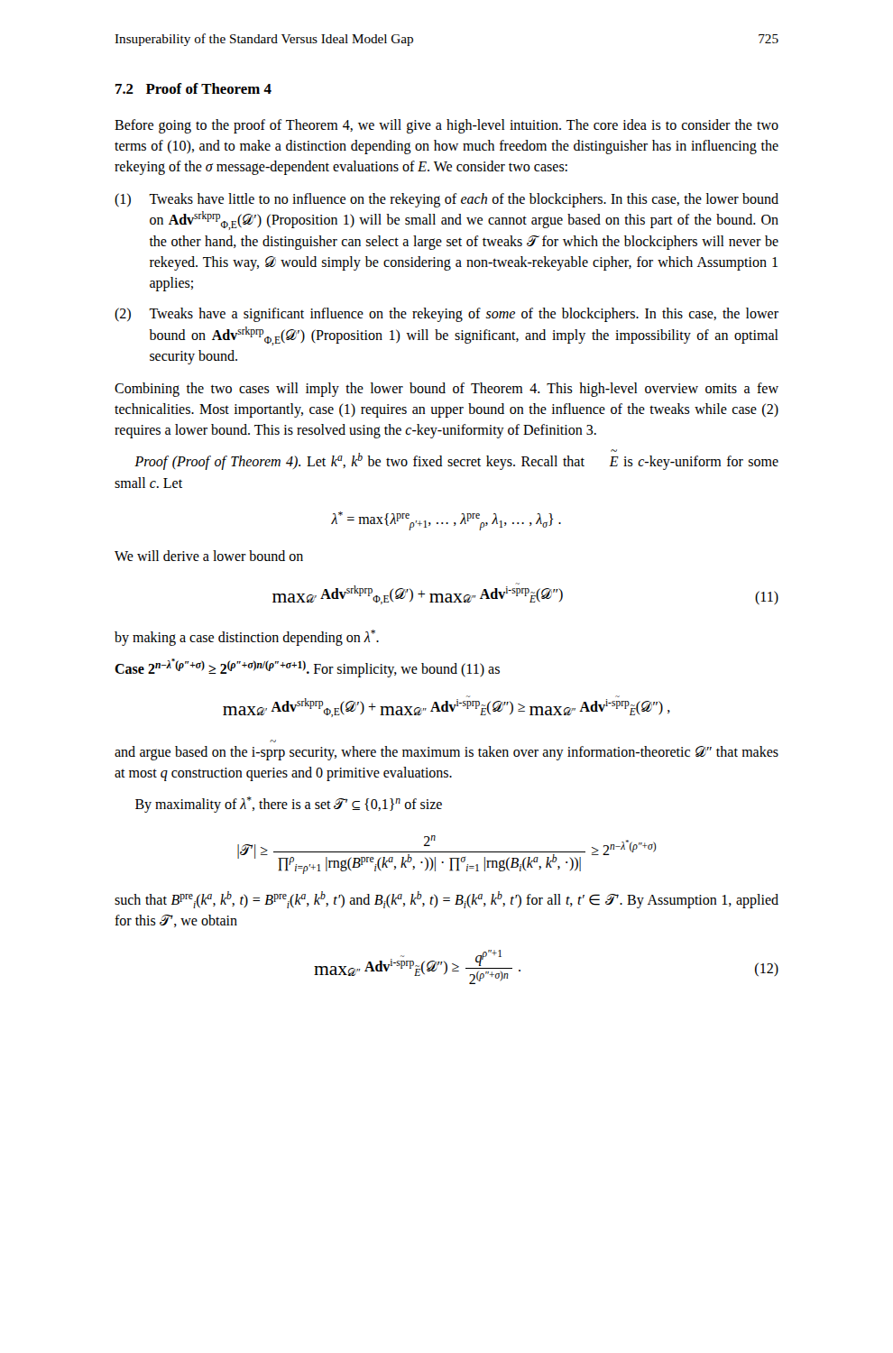Insuperability of the Standard Versus Ideal Model Gap 725
7.2 Proof of Theorem 4
Before going to the proof of Theorem 4, we will give a high-level intuition. The core idea is to consider the two terms of (10), and to make a distinction depending on how much freedom the distinguisher has in influencing the rekeying of the σ message-dependent evaluations of E. We consider two cases:
(1) Tweaks have little to no influence on the rekeying of each of the blockciphers. In this case, the lower bound on AdvsrkprpΦ,E(𝒟′) (Proposition 1) will be small and we cannot argue based on this part of the bound. On the other hand, the distinguisher can select a large set of tweaks 𝒯 for which the blockciphers will never be rekeyed. This way, 𝒟 would simply be considering a non-tweak-rekeyable cipher, for which Assumption 1 applies;
(2) Tweaks have a significant influence on the rekeying of some of the blockciphers. In this case, the lower bound on AdvsrkprpΦ,E(𝒟′) (Proposition 1) will be significant, and imply the impossibility of an optimal security bound.
Combining the two cases will imply the lower bound of Theorem 4. This high-level overview omits a few technicalities. Most importantly, case (1) requires an upper bound on the influence of the tweaks while case (2) requires a lower bound. This is resolved using the c-key-uniformity of Definition 3.
Proof (Proof of Theorem 4). Let ka, kb be two fixed secret keys. Recall that ~E is c-key-uniform for some small c. Let
λ* = max{λpreρ′+1, … , λpreρ, λ1, … , λσ} .
We will derive a lower bound on
max𝒟′ AdvsrkprpΦ,E(𝒟′) + max𝒟″ Adv~i-sprp~E(𝒟″)
(11)
by making a case distinction depending on λ*.
Case 2n−λ*(ρ″+σ) ≥ 2(ρ″+σ)n/(ρ″+σ+1). For simplicity, we bound (11) as
max𝒟′ AdvsrkprpΦ,E(𝒟′) + max𝒟″ Adv~i-sprp~E(𝒟″) ≥ max𝒟″ Adv~i-sprp~E(𝒟″) ,
and argue based on the i-~sprp security, where the maximum is taken over any information-theoretic 𝒟″ that makes at most q construction queries and 0 primitive evaluations.
By maximality of λ*, there is a set 𝒯′ ⊆ {0,1}n of size
|𝒯′| ≥ 2n∏ρi=ρ′+1 |rng(Bprei(ka, kb, ·))| · ∏σi=1 |rng(Bi(ka, kb, ·))| ≥ 2n−λ*(ρ″+σ)
such that Bprei(ka, kb, t) = Bprei(ka, kb, t′) and Bi(ka, kb, t) = Bi(ka, kb, t′) for all t, t′ ∈ 𝒯′. By Assumption 1, applied for this 𝒯′, we obtain
max𝒟″ Adv~i-sprp~E(𝒟″) ≥ qρ″+12(ρ″+σ)n .
(12)